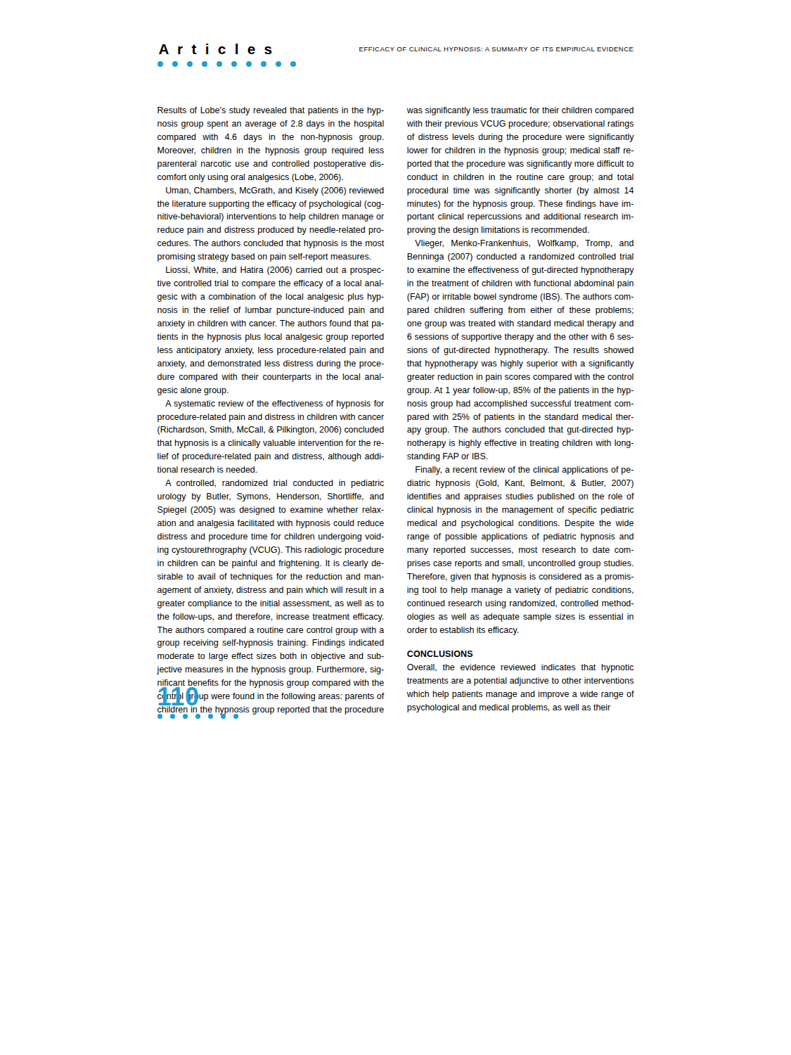A r t i c l e s
EFFICACY OF CLINICAL HYPNOSIS: A SUMMARY OF ITS EMPIRICAL EVIDENCE
Results of Lobe’s study revealed that patients in the hypnosis group spent an average of 2.8 days in the hospital compared with 4.6 days in the non-hypnosis group. Moreover, children in the hypnosis group required less parenteral narcotic use and controlled postoperative discomfort only using oral analgesics (Lobe, 2006).
Uman, Chambers, McGrath, and Kisely (2006) reviewed the literature supporting the efficacy of psychological (cognitive-behavioral) interventions to help children manage or reduce pain and distress produced by needle-related procedures. The authors concluded that hypnosis is the most promising strategy based on pain self-report measures.
Liossi, White, and Hatira (2006) carried out a prospective controlled trial to compare the efficacy of a local analgesic with a combination of the local analgesic plus hypnosis in the relief of lumbar puncture-induced pain and anxiety in children with cancer. The authors found that patients in the hypnosis plus local analgesic group reported less anticipatory anxiety, less procedure-related pain and anxiety, and demonstrated less distress during the procedure compared with their counterparts in the local analgesic alone group.
A systematic review of the effectiveness of hypnosis for procedure-related pain and distress in children with cancer (Richardson, Smith, McCall, & Pilkington, 2006) concluded that hypnosis is a clinically valuable intervention for the relief of procedure-related pain and distress, although additional research is needed.
A controlled, randomized trial conducted in pediatric urology by Butler, Symons, Henderson, Shortliffe, and Spiegel (2005) was designed to examine whether relaxation and analgesia facilitated with hypnosis could reduce distress and procedure time for children undergoing voiding cystourethrography (VCUG). This radiologic procedure in children can be painful and frightening. It is clearly desirable to avail of techniques for the reduction and management of anxiety, distress and pain which will result in a greater compliance to the initial assessment, as well as to the follow-ups, and therefore, increase treatment efficacy. The authors compared a routine care control group with a group receiving self-hypnosis training. Findings indicated moderate to large effect sizes both in objective and subjective measures in the hypnosis group. Furthermore, significant benefits for the hypnosis group compared with the control group were found in the following areas: parents of children in the hypnosis group reported that the procedure was significantly less traumatic for their children compared with their previous VCUG procedure; observational ratings of distress levels during the procedure were significantly lower for children in the hypnosis group; medical staff reported that the procedure was significantly more difficult to conduct in children in the routine care group; and total procedural time was significantly shorter (by almost 14 minutes) for the hypnosis group. These findings have important clinical repercussions and additional research improving the design limitations is recommended.
Vlieger, Menko-Frankenhuis, Wolfkamp, Tromp, and Benninga (2007) conducted a randomized controlled trial to examine the effectiveness of gut-directed hypnotherapy in the treatment of children with functional abdominal pain (FAP) or irritable bowel syndrome (IBS). The authors compared children suffering from either of these problems; one group was treated with standard medical therapy and 6 sessions of supportive therapy and the other with 6 sessions of gut-directed hypnotherapy. The results showed that hypnotherapy was highly superior with a significantly greater reduction in pain scores compared with the control group. At 1 year follow-up, 85% of the patients in the hypnosis group had accomplished successful treatment compared with 25% of patients in the standard medical therapy group. The authors concluded that gut-directed hypnotherapy is highly effective in treating children with longstanding FAP or IBS.
Finally, a recent review of the clinical applications of pediatric hypnosis (Gold, Kant, Belmont, & Butler, 2007) identifies and appraises studies published on the role of clinical hypnosis in the management of specific pediatric medical and psychological conditions. Despite the wide range of possible applications of pediatric hypnosis and many reported successes, most research to date comprises case reports and small, uncontrolled group studies. Therefore, given that hypnosis is considered as a promising tool to help manage a variety of pediatric conditions, continued research using randomized, controlled methodologies as well as adequate sample sizes is essential in order to establish its efficacy.
CONCLUSIONS
Overall, the evidence reviewed indicates that hypnotic treatments are a potential adjunctive to other interventions which help patients manage and improve a wide range of psychological and medical problems, as well as their
110